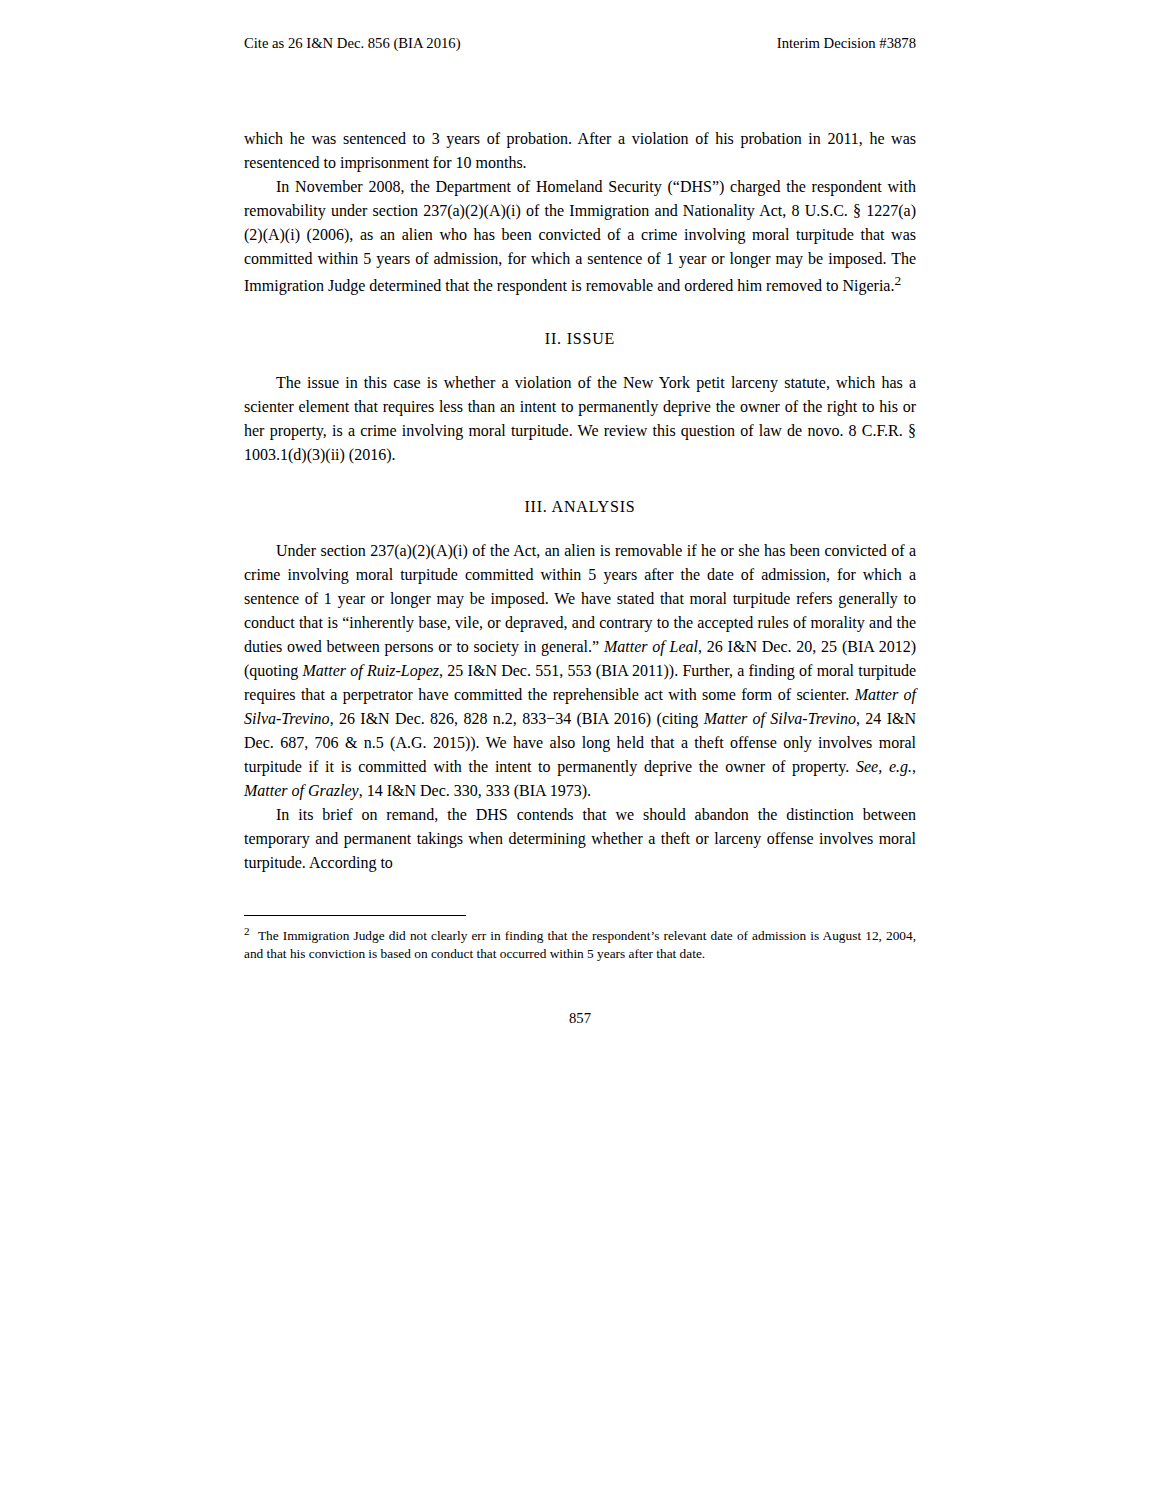Cite as 26 I&N Dec. 856 (BIA 2016) Interim Decision #3878
which he was sentenced to 3 years of probation. After a violation of his probation in 2011, he was resentenced to imprisonment for 10 months.
In November 2008, the Department of Homeland Security (“DHS”) charged the respondent with removability under section 237(a)(2)(A)(i) of the Immigration and Nationality Act, 8 U.S.C. § 1227(a)(2)(A)(i) (2006), as an alien who has been convicted of a crime involving moral turpitude that was committed within 5 years of admission, for which a sentence of 1 year or longer may be imposed. The Immigration Judge determined that the respondent is removable and ordered him removed to Nigeria.2
II. ISSUE
The issue in this case is whether a violation of the New York petit larceny statute, which has a scienter element that requires less than an intent to permanently deprive the owner of the right to his or her property, is a crime involving moral turpitude. We review this question of law de novo. 8 C.F.R. § 1003.1(d)(3)(ii) (2016).
III. ANALYSIS
Under section 237(a)(2)(A)(i) of the Act, an alien is removable if he or she has been convicted of a crime involving moral turpitude committed within 5 years after the date of admission, for which a sentence of 1 year or longer may be imposed. We have stated that moral turpitude refers generally to conduct that is “inherently base, vile, or depraved, and contrary to the accepted rules of morality and the duties owed between persons or to society in general.” Matter of Leal, 26 I&N Dec. 20, 25 (BIA 2012) (quoting Matter of Ruiz-Lopez, 25 I&N Dec. 551, 553 (BIA 2011)). Further, a finding of moral turpitude requires that a perpetrator have committed the reprehensible act with some form of scienter. Matter of Silva-Trevino, 26 I&N Dec. 826, 828 n.2, 833−34 (BIA 2016) (citing Matter of Silva-Trevino, 24 I&N Dec. 687, 706 & n.5 (A.G. 2015)). We have also long held that a theft offense only involves moral turpitude if it is committed with the intent to permanently deprive the owner of property. See, e.g., Matter of Grazley, 14 I&N Dec. 330, 333 (BIA 1973).
In its brief on remand, the DHS contends that we should abandon the distinction between temporary and permanent takings when determining whether a theft or larceny offense involves moral turpitude. According to
2 The Immigration Judge did not clearly err in finding that the respondent’s relevant date of admission is August 12, 2004, and that his conviction is based on conduct that occurred within 5 years after that date.
857